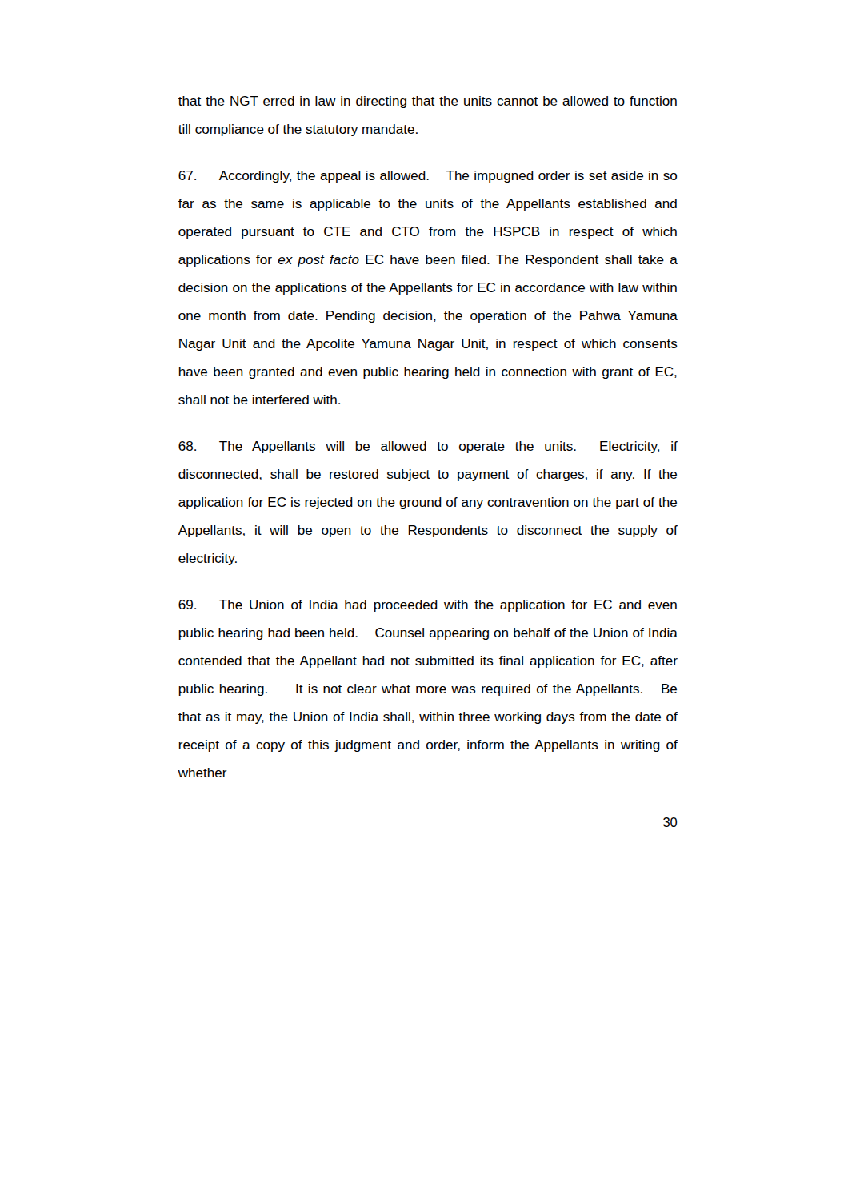that the NGT erred in law in directing that the units cannot be allowed to function till compliance of the statutory mandate.
67. Accordingly, the appeal is allowed. The impugned order is set aside in so far as the same is applicable to the units of the Appellants established and operated pursuant to CTE and CTO from the HSPCB in respect of which applications for ex post facto EC have been filed. The Respondent shall take a decision on the applications of the Appellants for EC in accordance with law within one month from date. Pending decision, the operation of the Pahwa Yamuna Nagar Unit and the Apcolite Yamuna Nagar Unit, in respect of which consents have been granted and even public hearing held in connection with grant of EC, shall not be interfered with.
68. The Appellants will be allowed to operate the units. Electricity, if disconnected, shall be restored subject to payment of charges, if any. If the application for EC is rejected on the ground of any contravention on the part of the Appellants, it will be open to the Respondents to disconnect the supply of electricity.
69. The Union of India had proceeded with the application for EC and even public hearing had been held. Counsel appearing on behalf of the Union of India contended that the Appellant had not submitted its final application for EC, after public hearing. It is not clear what more was required of the Appellants. Be that as it may, the Union of India shall, within three working days from the date of receipt of a copy of this judgment and order, inform the Appellants in writing of whether
30